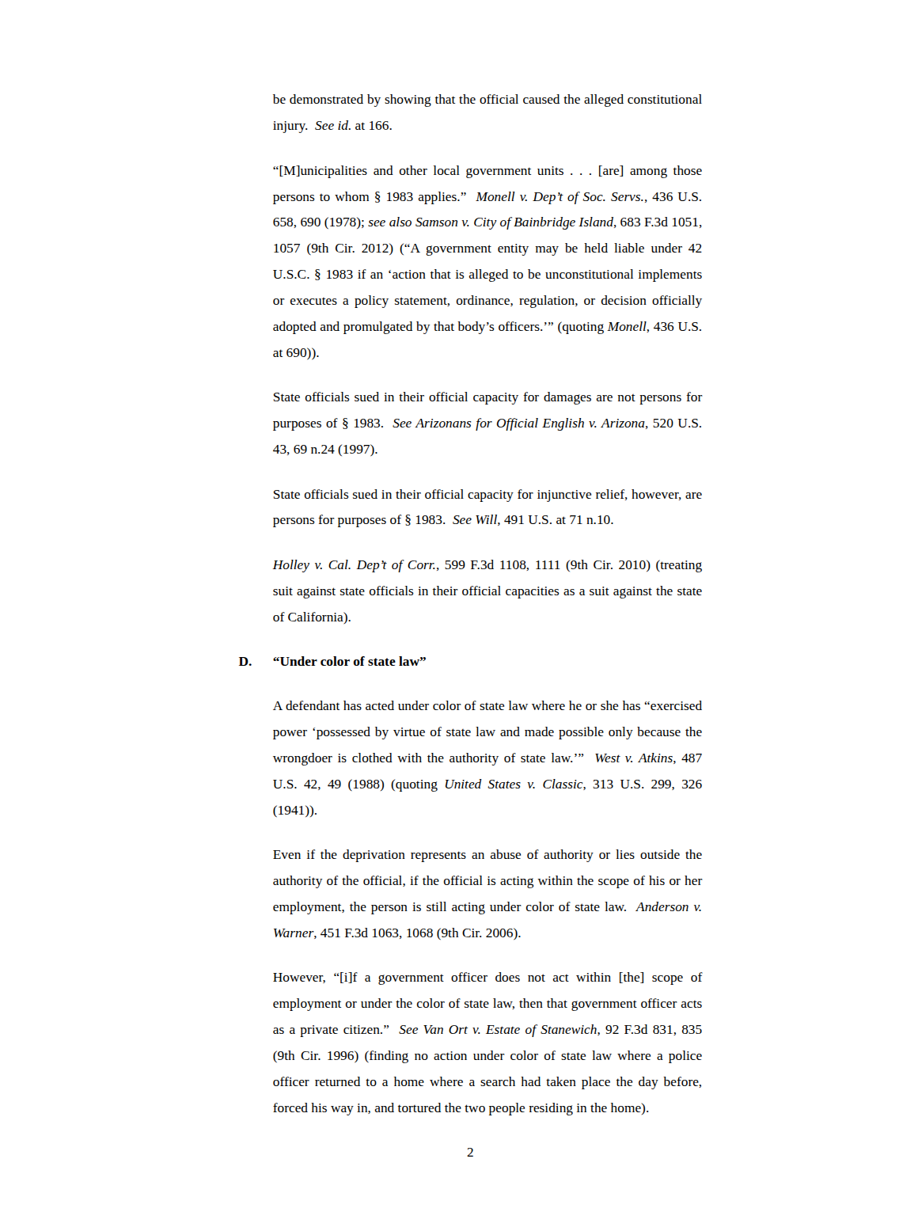be demonstrated by showing that the official caused the alleged constitutional injury. See id. at 166.
“[M]unicipalities and other local government units . . . [are] among those persons to whom § 1983 applies.” Monell v. Dep’t of Soc. Servs., 436 U.S. 658, 690 (1978); see also Samson v. City of Bainbridge Island, 683 F.3d 1051, 1057 (9th Cir. 2012) (“A government entity may be held liable under 42 U.S.C. § 1983 if an ‘action that is alleged to be unconstitutional implements or executes a policy statement, ordinance, regulation, or decision officially adopted and promulgated by that body’s officers.’” (quoting Monell, 436 U.S. at 690)).
State officials sued in their official capacity for damages are not persons for purposes of § 1983. See Arizonans for Official English v. Arizona, 520 U.S. 43, 69 n.24 (1997).
State officials sued in their official capacity for injunctive relief, however, are persons for purposes of § 1983. See Will, 491 U.S. at 71 n.10.
Holley v. Cal. Dep’t of Corr., 599 F.3d 1108, 1111 (9th Cir. 2010) (treating suit against state officials in their official capacities as a suit against the state of California).
D. “Under color of state law”
A defendant has acted under color of state law where he or she has “exercised power ‘possessed by virtue of state law and made possible only because the wrongdoer is clothed with the authority of state law.’” West v. Atkins, 487 U.S. 42, 49 (1988) (quoting United States v. Classic, 313 U.S. 299, 326 (1941)).
Even if the deprivation represents an abuse of authority or lies outside the authority of the official, if the official is acting within the scope of his or her employment, the person is still acting under color of state law. Anderson v. Warner, 451 F.3d 1063, 1068 (9th Cir. 2006).
However, “[i]f a government officer does not act within [the] scope of employment or under the color of state law, then that government officer acts as a private citizen.” See Van Ort v. Estate of Stanewich, 92 F.3d 831, 835 (9th Cir. 1996) (finding no action under color of state law where a police officer returned to a home where a search had taken place the day before, forced his way in, and tortured the two people residing in the home).
2